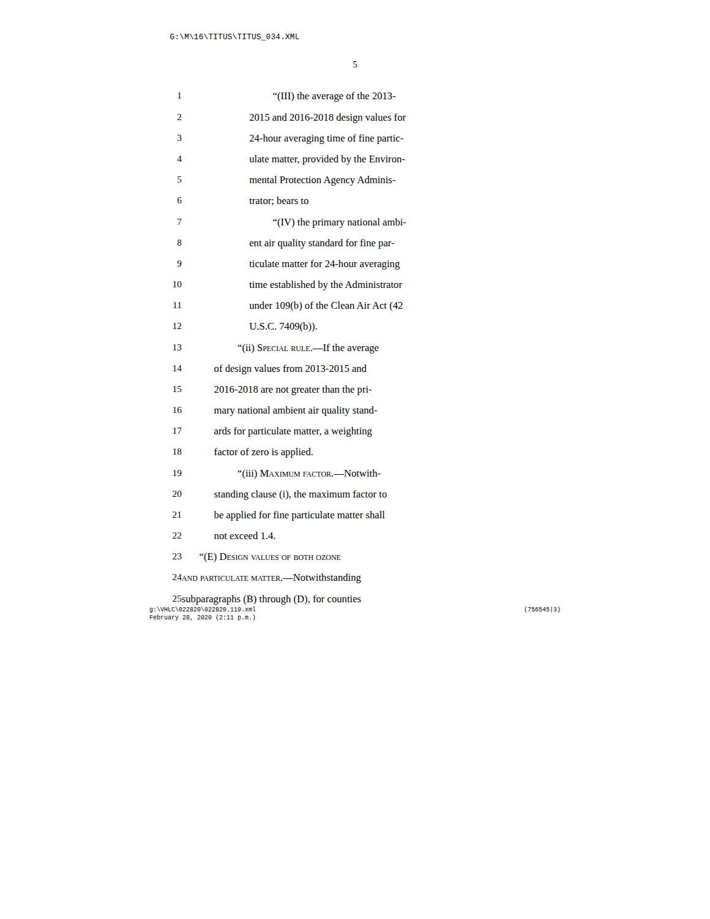G:\M\16\TITUS\TITUS_034.XML
5
| 1 | “(III) the average of the 2013- |
| 2 | 2015 and 2016-2018 design values for |
| 3 | 24-hour averaging time of fine partic- |
| 4 | ulate matter, provided by the Environ- |
| 5 | mental Protection Agency Adminis- |
| 6 | trator; bears to |
| 7 | “(IV) the primary national ambi- |
| 8 | ent air quality standard for fine par- |
| 9 | ticulate matter for 24-hour averaging |
| 10 | time established by the Administrator |
| 11 | under 109(b) of the Clean Air Act (42 |
| 12 | U.S.C. 7409(b)). |
| 13 | “(ii) Special rule. —If the average |
| 14 | of design values from 2013-2015 and |
| 15 | 2016-2018 are not greater than the pri- |
| 16 | mary national ambient air quality stand- |
| 17 | ards for particulate matter, a weighting |
| 18 | factor of zero is applied. |
| 19 | “(iii) Maximum factor. —Notwith- |
| 20 | standing clause (i), the maximum factor to |
| 21 | be applied for fine particulate matter shall |
| 22 | not exceed 1.4. |
| 23 | “(E) Design values of both ozone |
| 24 | and particulate matter. —Notwithstanding |
| 25 | subparagraphs (B) through (D), for counties |
g:\VHLC\022820\022820.119.xml
February 28, 2020 (2:11 p.m.)
(756545|3)